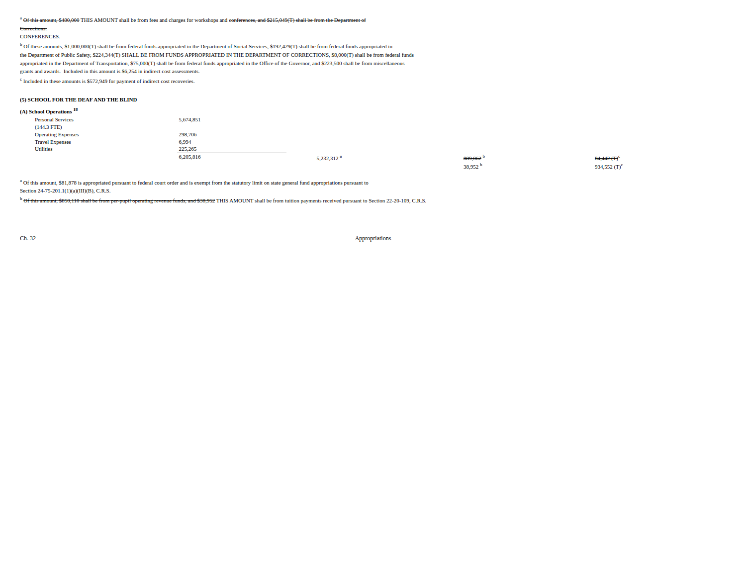a Of this amount, $480,000 THIS AMOUNT shall be from fees and charges for workshops and conferences, and $215,049(T) shall be from the Department of
Corrections.
CONFERENCES.
b Of these amounts, $1,000,000(T) shall be from federal funds appropriated in the Department of Social Services, $192,429(T) shall be from federal funds appropriated in
the Department of Public Safety, $224,344(T) SHALL BE FROM FUNDS APPROPRIATED IN THE DEPARTMENT OF CORRECTIONS, $8,000(T) shall be from federal funds
appropriated in the Department of Transportation, $75,000(T) shall be from federal funds appropriated in the Office of the Governor, and $223,500 shall be from miscellaneous
grants and awards. Included in this amount is $6,254 in indirect cost assessments.
c Included in these amounts is $572,949 for payment of indirect cost recoveries.
(5) SCHOOL FOR THE DEAF AND THE BLIND
(A) School Operations 18
| Personal Services | 5,674,851 | | | |
| (144.3 FTE) | | | | |
| Operating Expenses | 298,706 | | | |
| Travel Expenses | 6,994 | | | |
| Utilities | 225,265 | | | |
| | 6,205,816 | 5,232,312 a | 889,062 b | 84,442 (T) c |
| | | | 38,952 b | 934,552 (T) c |
a Of this amount, $81,878 is appropriated pursuant to federal court order and is exempt from the statutory limit on state general fund appropriations pursuant to
Section 24-75-201.1(1)(a)(III)(B), C.R.S.
b Of this amount, $850,110 shall be from per-pupil operating revenue funds, and $38,952 THIS AMOUNT shall be from tuition payments received pursuant to Section 22-20-109, C.R.S.
Ch. 32
Appropriations